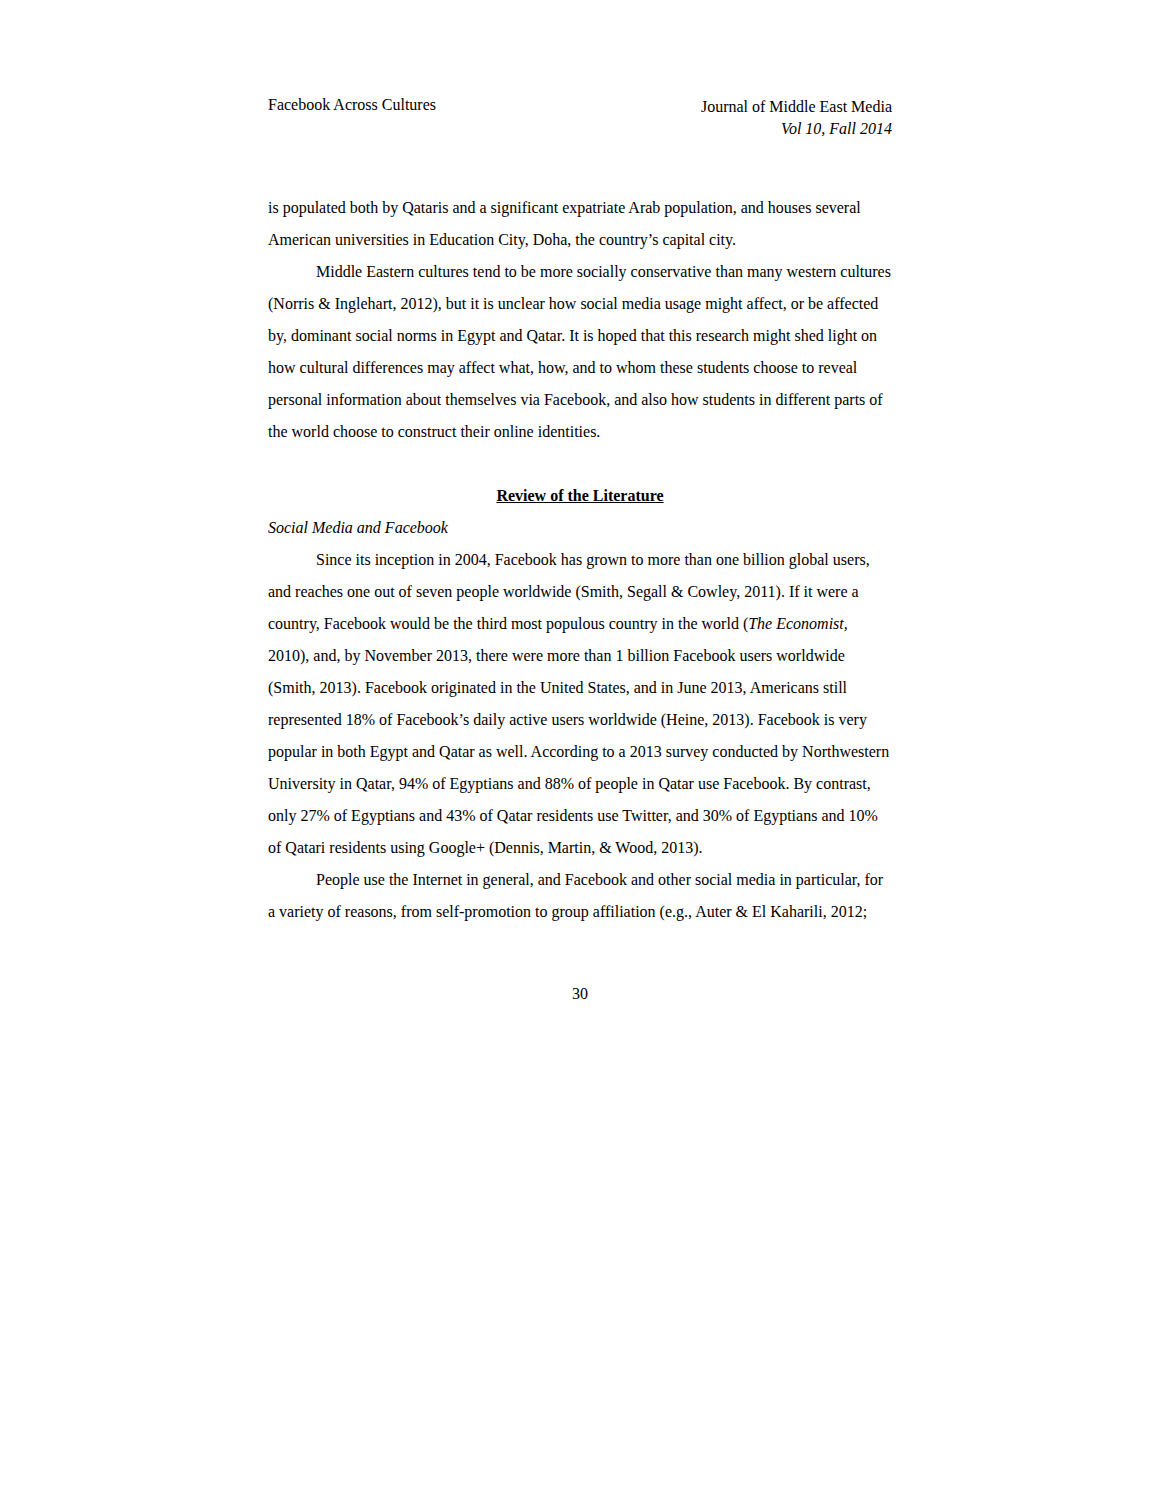Facebook Across Cultures
Journal of Middle East Media
Vol 10, Fall 2014
is populated both by Qataris and a significant expatriate Arab population, and houses several American universities in Education City, Doha, the country’s capital city.
Middle Eastern cultures tend to be more socially conservative than many western cultures (Norris & Inglehart, 2012), but it is unclear how social media usage might affect, or be affected by, dominant social norms in Egypt and Qatar. It is hoped that this research might shed light on how cultural differences may affect what, how, and to whom these students choose to reveal personal information about themselves via Facebook, and also how students in different parts of the world choose to construct their online identities.
Review of the Literature
Social Media and Facebook
Since its inception in 2004, Facebook has grown to more than one billion global users, and reaches one out of seven people worldwide (Smith, Segall & Cowley, 2011). If it were a country, Facebook would be the third most populous country in the world (The Economist, 2010), and, by November 2013, there were more than 1 billion Facebook users worldwide (Smith, 2013). Facebook originated in the United States, and in June 2013, Americans still represented 18% of Facebook’s daily active users worldwide (Heine, 2013). Facebook is very popular in both Egypt and Qatar as well. According to a 2013 survey conducted by Northwestern University in Qatar, 94% of Egyptians and 88% of people in Qatar use Facebook. By contrast, only 27% of Egyptians and 43% of Qatar residents use Twitter, and 30% of Egyptians and 10% of Qatari residents using Google+ (Dennis, Martin, & Wood, 2013).
People use the Internet in general, and Facebook and other social media in particular, for a variety of reasons, from self-promotion to group affiliation (e.g., Auter & El Kaharili, 2012;
30